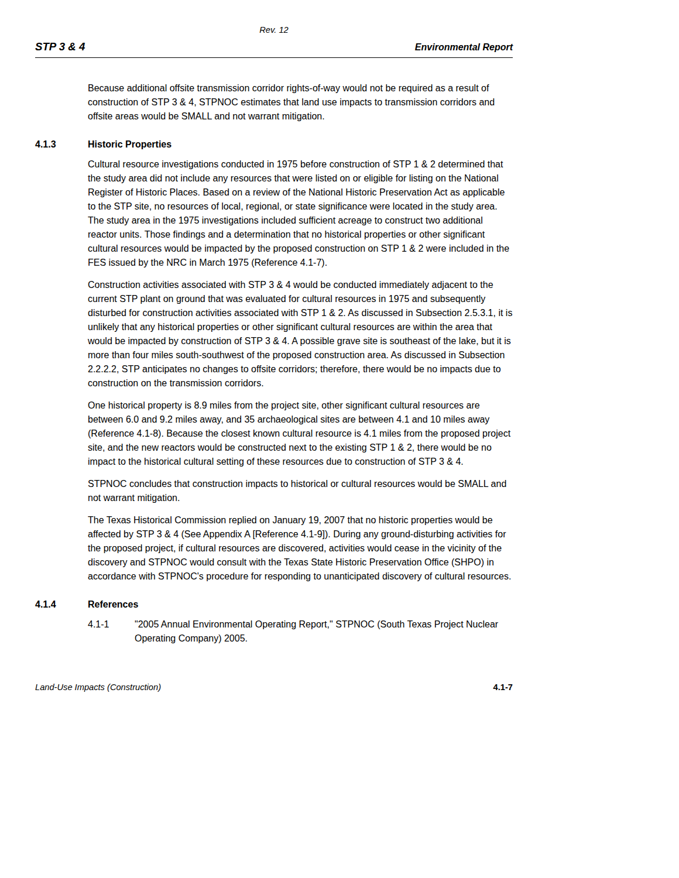Rev. 12
STP 3 & 4
Environmental Report
Because additional offsite transmission corridor rights-of-way would not be required as a result of construction of STP 3 & 4, STPNOC estimates that land use impacts to transmission corridors and offsite areas would be SMALL and not warrant mitigation.
4.1.3 Historic Properties
Cultural resource investigations conducted in 1975 before construction of STP 1 & 2 determined that the study area did not include any resources that were listed on or eligible for listing on the National Register of Historic Places. Based on a review of the National Historic Preservation Act as applicable to the STP site, no resources of local, regional, or state significance were located in the study area. The study area in the 1975 investigations included sufficient acreage to construct two additional reactor units. Those findings and a determination that no historical properties or other significant cultural resources would be impacted by the proposed construction on STP 1 & 2 were included in the FES issued by the NRC in March 1975 (Reference 4.1-7).
Construction activities associated with STP 3 & 4 would be conducted immediately adjacent to the current STP plant on ground that was evaluated for cultural resources in 1975 and subsequently disturbed for construction activities associated with STP 1 & 2. As discussed in Subsection 2.5.3.1, it is unlikely that any historical properties or other significant cultural resources are within the area that would be impacted by construction of STP 3 & 4. A possible grave site is southeast of the lake, but it is more than four miles south-southwest of the proposed construction area. As discussed in Subsection 2.2.2.2, STP anticipates no changes to offsite corridors; therefore, there would be no impacts due to construction on the transmission corridors.
One historical property is 8.9 miles from the project site, other significant cultural resources are between 6.0 and 9.2 miles away, and 35 archaeological sites are between 4.1 and 10 miles away (Reference 4.1-8). Because the closest known cultural resource is 4.1 miles from the proposed project site, and the new reactors would be constructed next to the existing STP 1 & 2, there would be no impact to the historical cultural setting of these resources due to construction of STP 3 & 4.
STPNOC concludes that construction impacts to historical or cultural resources would be SMALL and not warrant mitigation.
The Texas Historical Commission replied on January 19, 2007 that no historic properties would be affected by STP 3 & 4 (See Appendix A [Reference 4.1-9]). During any ground-disturbing activities for the proposed project, if cultural resources are discovered, activities would cease in the vicinity of the discovery and STPNOC would consult with the Texas State Historic Preservation Office (SHPO) in accordance with STPNOC's procedure for responding to unanticipated discovery of cultural resources.
4.1.4 References
4.1-1 "2005 Annual Environmental Operating Report," STPNOC (South Texas Project Nuclear Operating Company) 2005.
Land-Use Impacts (Construction)
4.1-7